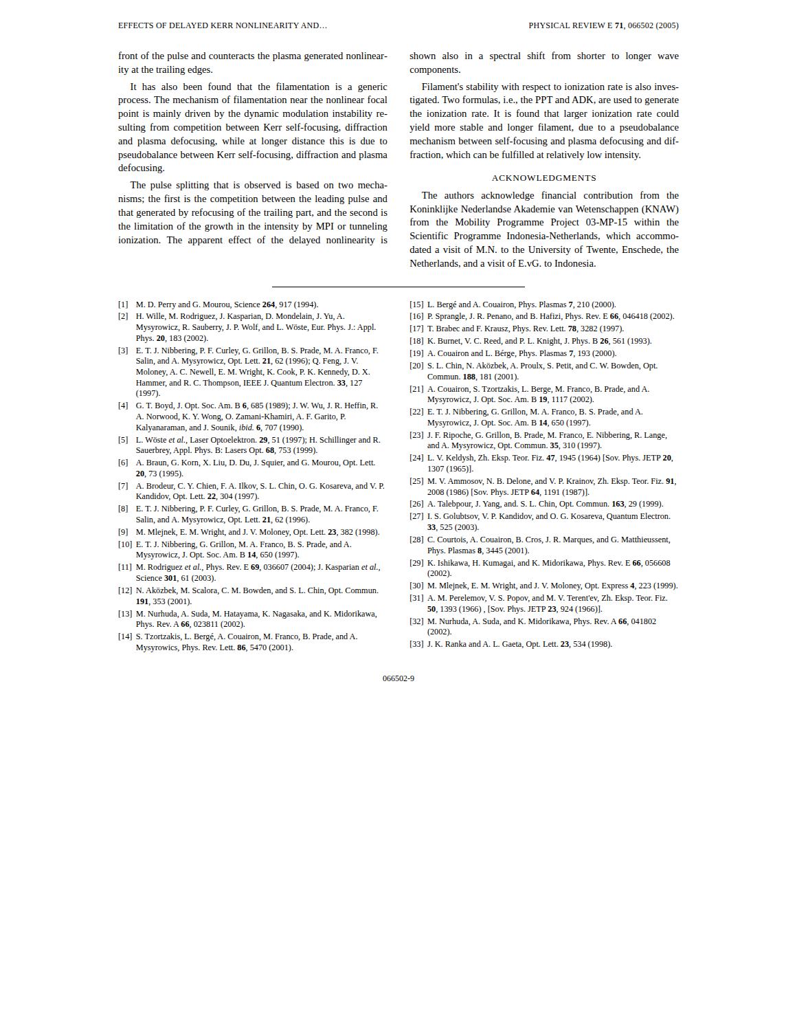Effects of delayed Kerr nonlinearity and…
Physical Review E 71, 066502 (2005)
front of the pulse and counteracts the plasma generated nonlinearity at the trailing edges.
It has also been found that the filamentation is a generic process. The mechanism of filamentation near the nonlinear focal point is mainly driven by the dynamic modulation instability resulting from competition between Kerr self-focusing, diffraction and plasma defocusing, while at longer distance this is due to pseudobalance between Kerr self-focusing, diffraction and plasma defocusing.
The pulse splitting that is observed is based on two mechanisms; the first is the competition between the leading pulse and that generated by refocusing of the trailing part, and the second is the limitation of the growth in the intensity by MPI or tunneling ionization. The apparent effect of the delayed nonlinearity is shown also in a spectral shift from shorter to longer wave components.
Filament's stability with respect to ionization rate is also investigated. Two formulas, i.e., the PPT and ADK, are used to generate the ionization rate. It is found that larger ionization rate could yield more stable and longer filament, due to a pseudobalance mechanism between self-focusing and plasma defocusing and diffraction, which can be fulfilled at relatively low intensity.
Acknowledgments
The authors acknowledge financial contribution from the Koninklijke Nederlandse Akademie van Wetenschappen (KNAW) from the Mobility Programme Project 03-MP-15 within the Scientific Programme Indonesia-Netherlands, which accommodated a visit of M.N. to the University of Twente, Enschede, the Netherlands, and a visit of E.vG. to Indonesia.
[1] M. D. Perry and G. Mourou, Science 264, 917 (1994).
[2] H. Wille, M. Rodriguez, J. Kasparian, D. Mondelain, J. Yu, A. Mysyrowicz, R. Sauberry, J. P. Wolf, and L. Wöste, Eur. Phys. J.: Appl. Phys. 20, 183 (2002).
[3] E. T. J. Nibbering, P. F. Curley, G. Grillon, B. S. Prade, M. A. Franco, F. Salin, and A. Mysyrowicz, Opt. Lett. 21, 62 (1996); Q. Feng, J. V. Moloney, A. C. Newell, E. M. Wright, K. Cook, P. K. Kennedy, D. X. Hammer, and R. C. Thompson, IEEE J. Quantum Electron. 33, 127 (1997).
[4] G. T. Boyd, J. Opt. Soc. Am. B 6, 685 (1989); J. W. Wu, J. R. Heffin, R. A. Norwood, K. Y. Wong, O. Zamani-Khamiri, A. F. Garito, P. Kalyanaraman, and J. Sounik, ibid. 6, 707 (1990).
[5] L. Wöste et al., Laser Optoelektron. 29, 51 (1997); H. Schillinger and R. Sauerbrey, Appl. Phys. B: Lasers Opt. 68, 753 (1999).
[6] A. Braun, G. Korn, X. Liu, D. Du, J. Squier, and G. Mourou, Opt. Lett. 20, 73 (1995).
[7] A. Brodeur, C. Y. Chien, F. A. Ilkov, S. L. Chin, O. G. Kosareva, and V. P. Kandidov, Opt. Lett. 22, 304 (1997).
[8] E. T. J. Nibbering, P. F. Curley, G. Grillon, B. S. Prade, M. A. Franco, F. Salin, and A. Mysyrowicz, Opt. Lett. 21, 62 (1996).
[9] M. Mlejnek, E. M. Wright, and J. V. Moloney, Opt. Lett. 23, 382 (1998).
[10] E. T. J. Nibbering, G. Grillon, M. A. Franco, B. S. Prade, and A. Mysyrowicz, J. Opt. Soc. Am. B 14, 650 (1997).
[11] M. Rodriguez et al., Phys. Rev. E 69, 036607 (2004); J. Kasparian et al., Science 301, 61 (2003).
[12] N. Aközbek, M. Scalora, C. M. Bowden, and S. L. Chin, Opt. Commun. 191, 353 (2001).
[13] M. Nurhuda, A. Suda, M. Hatayama, K. Nagasaka, and K. Midorikawa, Phys. Rev. A 66, 023811 (2002).
[14] S. Tzortzakis, L. Bergé, A. Couairon, M. Franco, B. Prade, and A. Mysyrowics, Phys. Rev. Lett. 86, 5470 (2001).
[15] L. Bergé and A. Couairon, Phys. Plasmas 7, 210 (2000).
[16] P. Sprangle, J. R. Penano, and B. Hafizi, Phys. Rev. E 66, 046418 (2002).
[17] T. Brabec and F. Krausz, Phys. Rev. Lett. 78, 3282 (1997).
[18] K. Burnet, V. C. Reed, and P. L. Knight, J. Phys. B 26, 561 (1993).
[19] A. Couairon and L. Bérge, Phys. Plasmas 7, 193 (2000).
[20] S. L. Chin, N. Aközbek, A. Proulx, S. Petit, and C. W. Bowden, Opt. Commun. 188, 181 (2001).
[21] A. Couairon, S. Tzortzakis, L. Berge, M. Franco, B. Prade, and A. Mysyrowicz, J. Opt. Soc. Am. B 19, 1117 (2002).
[22] E. T. J. Nibbering, G. Grillon, M. A. Franco, B. S. Prade, and A. Mysyrowicz, J. Opt. Soc. Am. B 14, 650 (1997).
[23] J. F. Ripoche, G. Grillon, B. Prade, M. Franco, E. Nibbering, R. Lange, and A. Mysyrowicz, Opt. Commun. 35, 310 (1997).
[24] L. V. Keldysh, Zh. Eksp. Teor. Fiz. 47, 1945 (1964) [Sov. Phys. JETP 20, 1307 (1965)].
[25] M. V. Ammosov, N. B. Delone, and V. P. Krainov, Zh. Eksp. Teor. Fiz. 91, 2008 (1986) [Sov. Phys. JETP 64, 1191 (1987)].
[26] A. Talebpour, J. Yang, and. S. L. Chin, Opt. Commun. 163, 29 (1999).
[27] I. S. Golubtsov, V. P. Kandidov, and O. G. Kosareva, Quantum Electron. 33, 525 (2003).
[28] C. Courtois, A. Couairon, B. Cros, J. R. Marques, and G. Matthieussent, Phys. Plasmas 8, 3445 (2001).
[29] K. Ishikawa, H. Kumagai, and K. Midorikawa, Phys. Rev. E 66, 056608 (2002).
[30] M. Mlejnek, E. M. Wright, and J. V. Moloney, Opt. Express 4, 223 (1999).
[31] A. M. Perelemov, V. S. Popov, and M. V. Terent'ev, Zh. Eksp. Teor. Fiz. 50, 1393 (1966) , [Sov. Phys. JETP 23, 924 (1966)].
[32] M. Nurhuda, A. Suda, and K. Midorikawa, Phys. Rev. A 66, 041802 (2002).
[33] J. K. Ranka and A. L. Gaeta, Opt. Lett. 23, 534 (1998).
066502-9